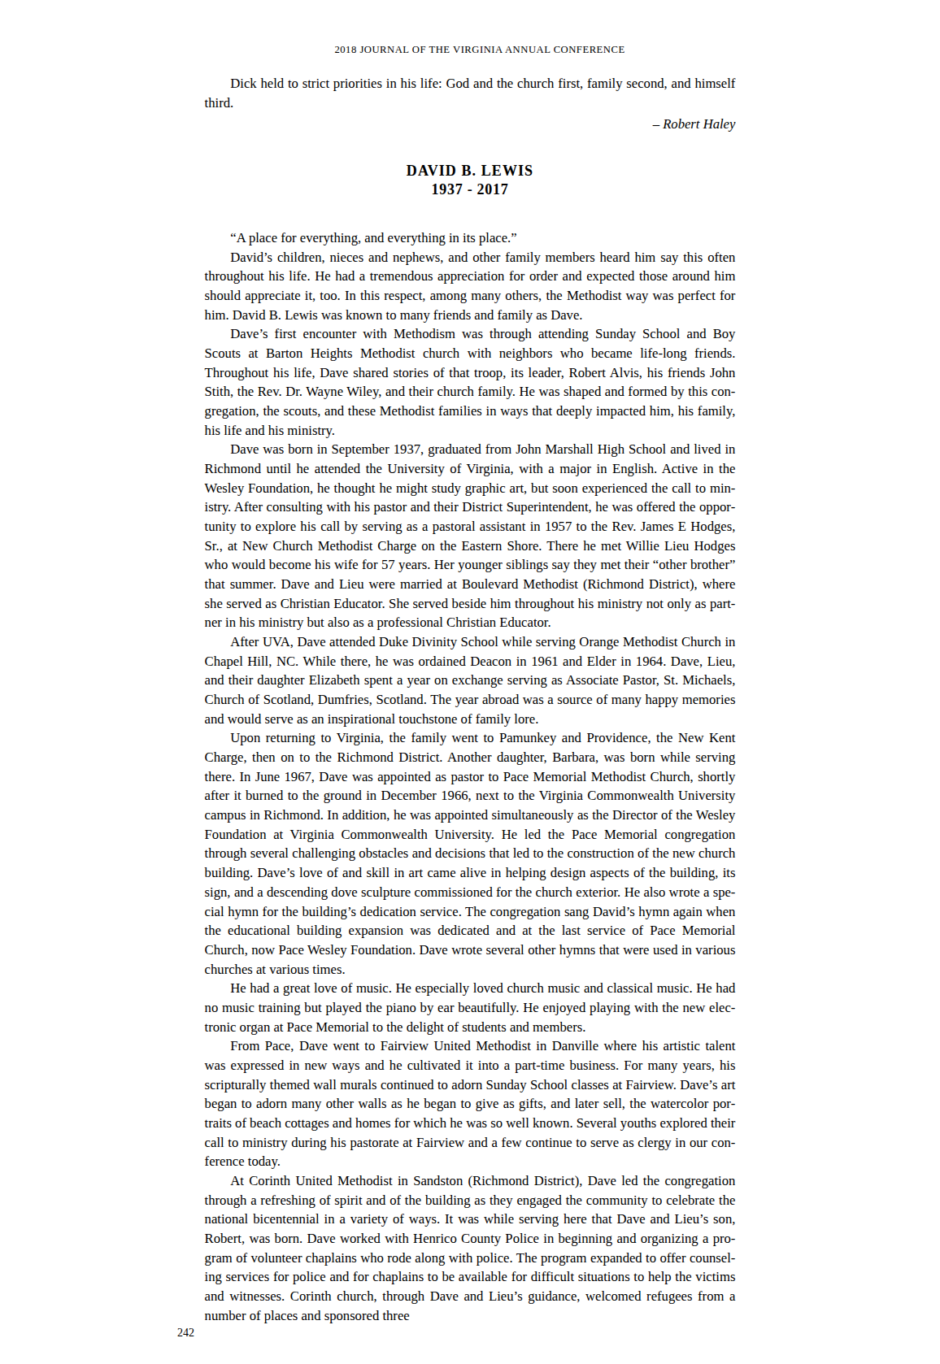2018 JOURNAL OF THE VIRGINIA ANNUAL CONFERENCE
Dick held to strict priorities in his life: God and the church first, family second, and himself third.
– Robert Haley
DAVID B. LEWIS
1937 - 2017
“A place for everything, and everything in its place.”
David’s children, nieces and nephews, and other family members heard him say this often throughout his life. He had a tremendous appreciation for order and expected those around him should appreciate it, too. In this respect, among many others, the Methodist way was perfect for him. David B. Lewis was known to many friends and family as Dave.
Dave’s first encounter with Methodism was through attending Sunday School and Boy Scouts at Barton Heights Methodist church with neighbors who became life-long friends. Throughout his life, Dave shared stories of that troop, its leader, Robert Alvis, his friends John Stith, the Rev. Dr. Wayne Wiley, and their church family. He was shaped and formed by this congregation, the scouts, and these Methodist families in ways that deeply impacted him, his family, his life and his ministry.
Dave was born in September 1937, graduated from John Marshall High School and lived in Richmond until he attended the University of Virginia, with a major in English. Active in the Wesley Foundation, he thought he might study graphic art, but soon experienced the call to ministry. After consulting with his pastor and their District Superintendent, he was offered the opportunity to explore his call by serving as a pastoral assistant in 1957 to the Rev. James E Hodges, Sr., at New Church Methodist Charge on the Eastern Shore. There he met Willie Lieu Hodges who would become his wife for 57 years. Her younger siblings say they met their “other brother” that summer. Dave and Lieu were married at Boulevard Methodist (Richmond District), where she served as Christian Educator. She served beside him throughout his ministry not only as partner in his ministry but also as a professional Christian Educator.
After UVA, Dave attended Duke Divinity School while serving Orange Methodist Church in Chapel Hill, NC. While there, he was ordained Deacon in 1961 and Elder in 1964. Dave, Lieu, and their daughter Elizabeth spent a year on exchange serving as Associate Pastor, St. Michaels, Church of Scotland, Dumfries, Scotland. The year abroad was a source of many happy memories and would serve as an inspirational touchstone of family lore.
Upon returning to Virginia, the family went to Pamunkey and Providence, the New Kent Charge, then on to the Richmond District. Another daughter, Barbara, was born while serving there. In June 1967, Dave was appointed as pastor to Pace Memorial Methodist Church, shortly after it burned to the ground in December 1966, next to the Virginia Commonwealth University campus in Richmond. In addition, he was appointed simultaneously as the Director of the Wesley Foundation at Virginia Commonwealth University. He led the Pace Memorial congregation through several challenging obstacles and decisions that led to the construction of the new church building. Dave’s love of and skill in art came alive in helping design aspects of the building, its sign, and a descending dove sculpture commissioned for the church exterior. He also wrote a special hymn for the building’s dedication service. The congregation sang David’s hymn again when the educational building expansion was dedicated and at the last service of Pace Memorial Church, now Pace Wesley Foundation. Dave wrote several other hymns that were used in various churches at various times.
He had a great love of music. He especially loved church music and classical music. He had no music training but played the piano by ear beautifully. He enjoyed playing with the new electronic organ at Pace Memorial to the delight of students and members.
From Pace, Dave went to Fairview United Methodist in Danville where his artistic talent was expressed in new ways and he cultivated it into a part-time business. For many years, his scripturally themed wall murals continued to adorn Sunday School classes at Fairview. Dave’s art began to adorn many other walls as he began to give as gifts, and later sell, the watercolor portraits of beach cottages and homes for which he was so well known. Several youths explored their call to ministry during his pastorate at Fairview and a few continue to serve as clergy in our conference today.
At Corinth United Methodist in Sandston (Richmond District), Dave led the congregation through a refreshing of spirit and of the building as they engaged the community to celebrate the national bicentennial in a variety of ways. It was while serving here that Dave and Lieu’s son, Robert, was born. Dave worked with Henrico County Police in beginning and organizing a program of volunteer chaplains who rode along with police. The program expanded to offer counseling services for police and for chaplains to be available for difficult situations to help the victims and witnesses. Corinth church, through Dave and Lieu’s guidance, welcomed refugees from a number of places and sponsored three
242